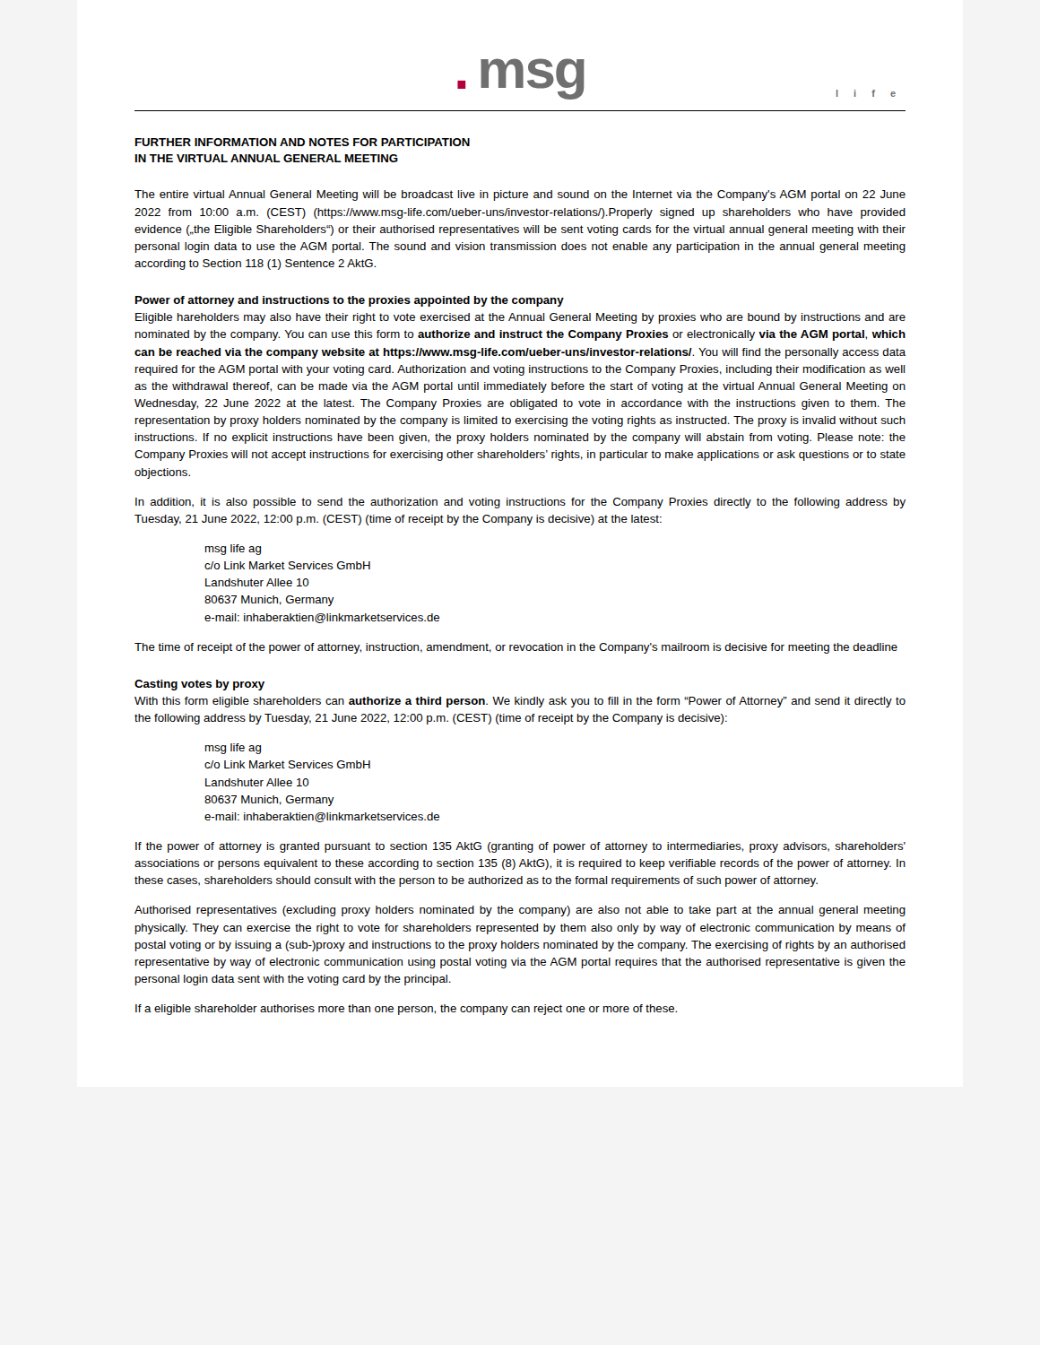. msg
l i f e
FURTHER INFORMATION AND NOTES FOR PARTICIPATION
IN THE VIRTUAL ANNUAL GENERAL MEETING
The entire virtual Annual General Meeting will be broadcast live in picture and sound on the Internet via the Company's AGM portal on 22 June 2022 from 10:00 a.m. (CEST) (https://www.msg-life.com/ueber-uns/investor-relations/).Properly signed up shareholders who have provided evidence („the Eligible Shareholders“) or their authorised representatives will be sent voting cards for the virtual annual general meeting with their personal login data to use the AGM portal. The sound and vision transmission does not enable any participation in the annual general meeting according to Section 118 (1) Sentence 2 AktG.
Power of attorney and instructions to the proxies appointed by the company
Eligible hareholders may also have their right to vote exercised at the Annual General Meeting by proxies who are bound by instructions and are nominated by the company. You can use this form to authorize and instruct the Company Proxies or electronically via the AGM portal, which can be reached via the company website at https://www.msg-life.com/ueber-uns/investor-relations/. You will find the personally access data required for the AGM portal with your voting card. Authorization and voting instructions to the Company Proxies, including their modification as well as the withdrawal thereof, can be made via the AGM portal until immediately before the start of voting at the virtual Annual General Meeting on Wednesday, 22 June 2022 at the latest. The Company Proxies are obligated to vote in accordance with the instructions given to them. The representation by proxy holders nominated by the company is limited to exercising the voting rights as instructed. The proxy is invalid without such instructions. If no explicit instructions have been given, the proxy holders nominated by the company will abstain from voting. Please note: the Company Proxies will not accept instructions for exercising other shareholders’ rights, in particular to make applications or ask questions or to state objections.
In addition, it is also possible to send the authorization and voting instructions for the Company Proxies directly to the following address by Tuesday, 21 June 2022, 12:00 p.m. (CEST) (time of receipt by the Company is decisive) at the latest:
msg life ag
c/o Link Market Services GmbH
Landshuter Allee 10
80637 Munich, Germany
e-mail: inhaberaktien@linkmarketservices.de
The time of receipt of the power of attorney, instruction, amendment, or revocation in the Company's mailroom is decisive for meeting the deadline
Casting votes by proxy
With this form eligible shareholders can authorize a third person. We kindly ask you to fill in the form “Power of Attorney” and send it directly to the following address by Tuesday, 21 June 2022, 12:00 p.m. (CEST) (time of receipt by the Company is decisive):
msg life ag
c/o Link Market Services GmbH
Landshuter Allee 10
80637 Munich, Germany
e-mail: inhaberaktien@linkmarketservices.de
If the power of attorney is granted pursuant to section 135 AktG (granting of power of attorney to intermediaries, proxy advisors, shareholders' associations or persons equivalent to these according to section 135 (8) AktG), it is required to keep verifiable records of the power of attorney. In these cases, shareholders should consult with the person to be authorized as to the formal requirements of such power of attorney.
Authorised representatives (excluding proxy holders nominated by the company) are also not able to take part at the annual general meeting physically. They can exercise the right to vote for shareholders represented by them also only by way of electronic communication by means of postal voting or by issuing a (sub-)proxy and instructions to the proxy holders nominated by the company. The exercising of rights by an authorised representative by way of electronic communication using postal voting via the AGM portal requires that the authorised representative is given the personal login data sent with the voting card by the principal.
If a eligible shareholder authorises more than one person, the company can reject one or more of these.